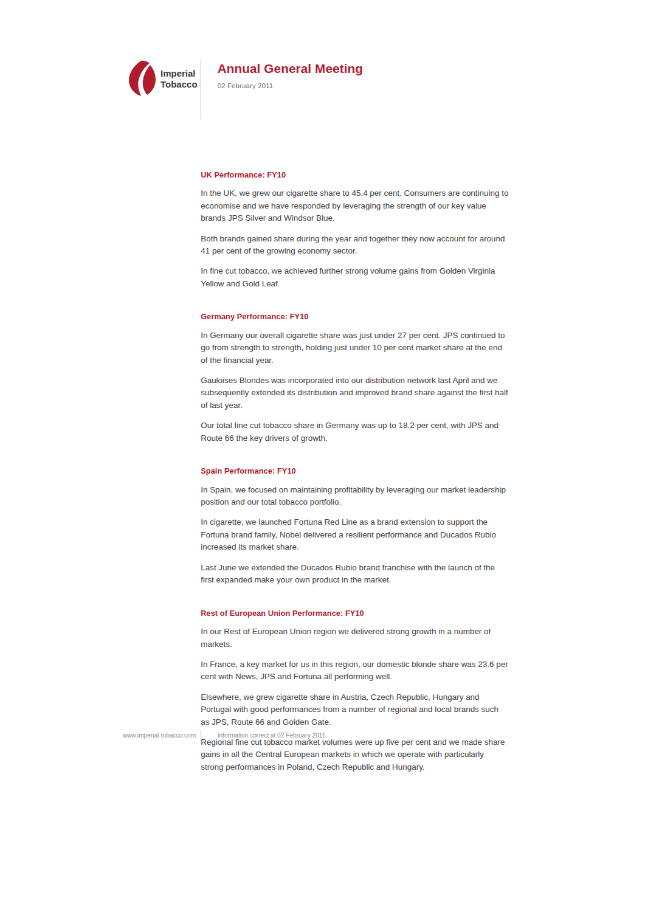Imperial Tobacco
Annual General Meeting
02 February 2011
UK Performance: FY10
In the UK, we grew our cigarette share to 45.4 per cent. Consumers are continuing to economise and we have responded by leveraging the strength of our key value brands JPS Silver and Windsor Blue.
Both brands gained share during the year and together they now account for around 41 per cent of the growing economy sector.
In fine cut tobacco, we achieved further strong volume gains from Golden Virginia Yellow and Gold Leaf.
Germany Performance: FY10
In Germany our overall cigarette share was just under 27 per cent. JPS continued to go from strength to strength, holding just under 10 per cent market share at the end of the financial year.
Gauloises Blondes was incorporated into our distribution network last April and we subsequently extended its distribution and improved brand share against the first half of last year.
Our total fine cut tobacco share in Germany was up to 18.2 per cent, with JPS and Route 66 the key drivers of growth.
Spain Performance: FY10
In Spain, we focused on maintaining profitability by leveraging our market leadership position and our total tobacco portfolio.
In cigarette, we launched Fortuna Red Line as a brand extension to support the Fortuna brand family, Nobel delivered a resilient performance and Ducados Rubio increased its market share.
Last June we extended the Ducados Rubio brand franchise with the launch of the first expanded make your own product in the market.
Rest of European Union Performance: FY10
In our Rest of European Union region we delivered strong growth in a number of markets.
In France, a key market for us in this region, our domestic blonde share was 23.6 per cent with News, JPS and Fortuna all performing well.
Elsewhere, we grew cigarette share in Austria, Czech Republic, Hungary and Portugal with good performances from a number of regional and local brands such as JPS, Route 66 and Golden Gate.
Regional fine cut tobacco market volumes were up five per cent and we made share gains in all the Central European markets in which we operate with particularly strong performances in Poland, Czech Republic and Hungary.
www.imperial-tobacco.com
Information correct at 02 February 2011